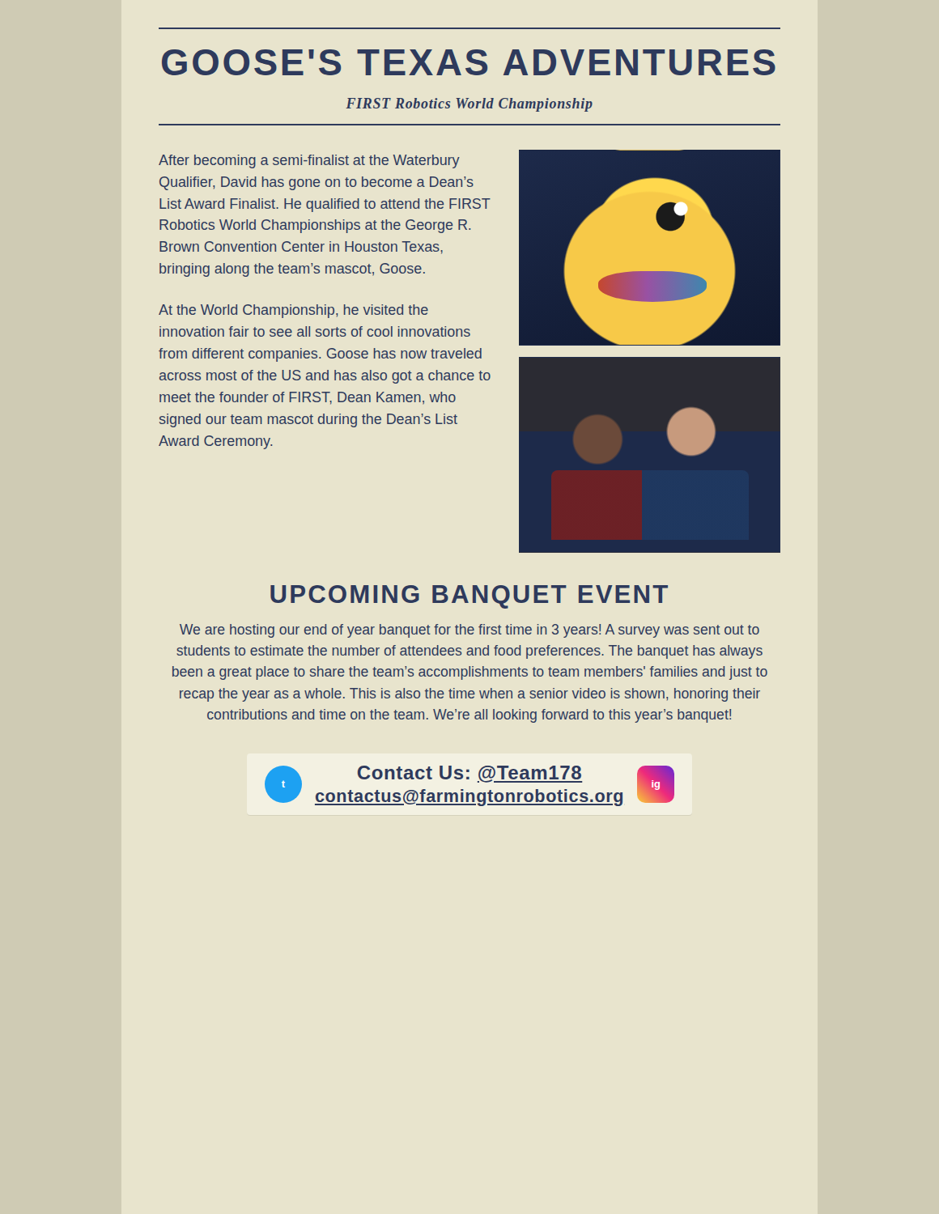Goose's Texas Adventures
FIRST Robotics World Championship
After becoming a semi-finalist at the Waterbury Qualifier, David has gone on to become a Dean’s List Award Finalist. He qualified to attend the FIRST Robotics World Championships at the George R. Brown Convention Center in Houston Texas, bringing along the team’s mascot, Goose.
At the World Championship, he visited the innovation fair to see all sorts of cool innovations from different companies. Goose has now traveled across most of the US and has also got a chance to meet the founder of FIRST, Dean Kamen, who signed our team mascot during the Dean’s List Award Ceremony.
Upcoming Banquet Event
We are hosting our end of year banquet for the first time in 3 years! A survey was sent out to students to estimate the number of attendees and food preferences. The banquet has always been a great place to share the team’s accomplishments to team members' families and just to recap the year as a whole. This is also the time when a senior video is shown, honoring their contributions and time on the team. We’re all looking forward to this year’s banquet!
t
Contact Us: @Team178
contactus@farmingtonrobotics.org
ig